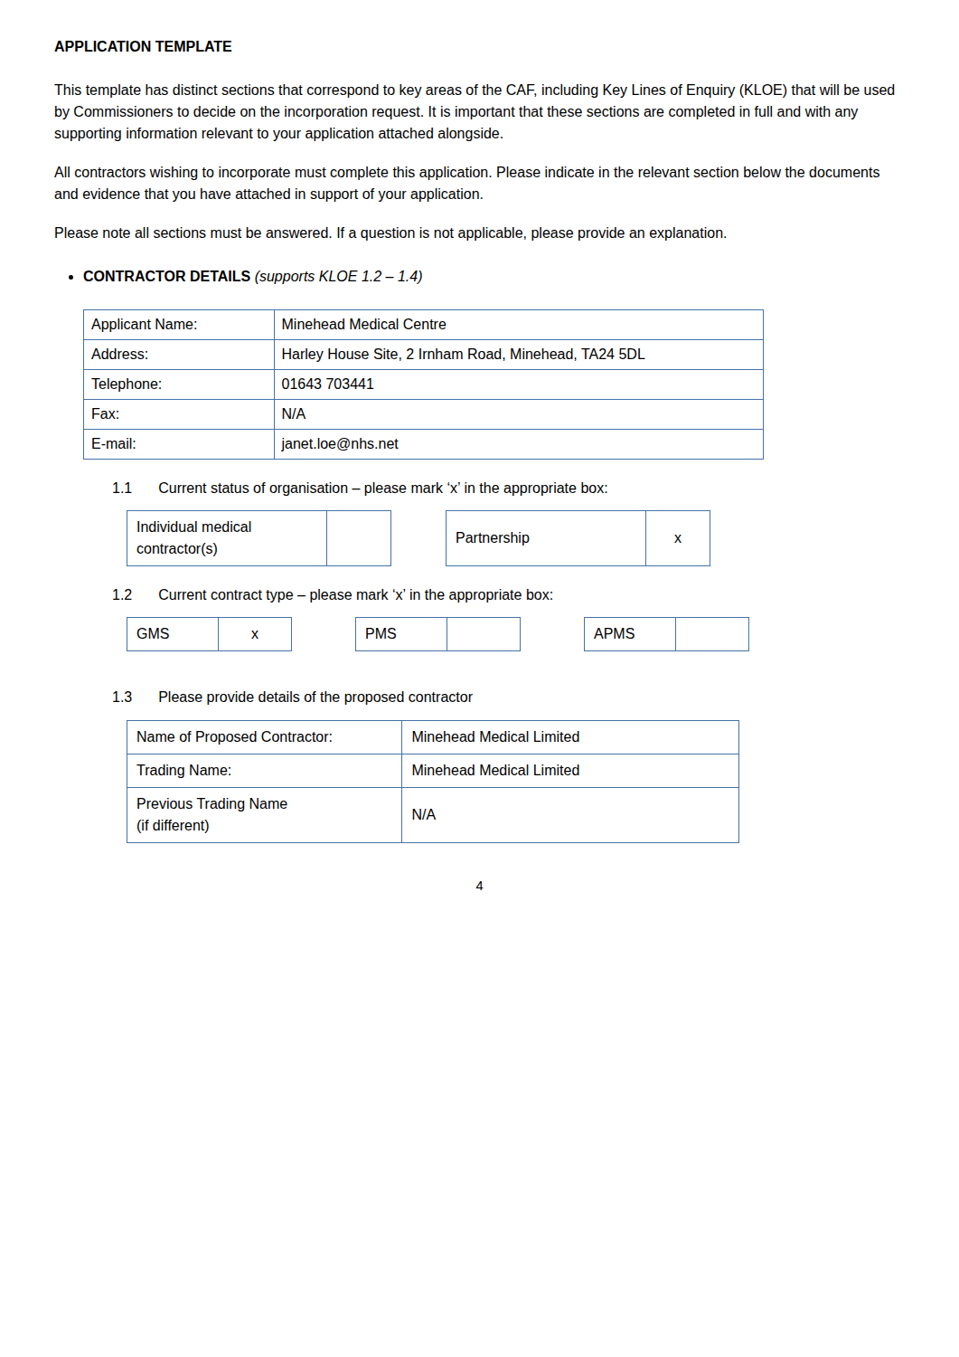APPLICATION TEMPLATE
This template has distinct sections that correspond to key areas of the CAF, including Key Lines of Enquiry (KLOE) that will be used by Commissioners to decide on the incorporation request. It is important that these sections are completed in full and with any supporting information relevant to your application attached alongside.
All contractors wishing to incorporate must complete this application. Please indicate in the relevant section below the documents and evidence that you have attached in support of your application.
Please note all sections must be answered. If a question is not applicable, please provide an explanation.
CONTRACTOR DETAILS (supports KLOE 1.2 – 1.4)
| Applicant Name: | Minehead Medical Centre |
| Address: | Harley House Site, 2 Irnham Road, Minehead, TA24 5DL |
| Telephone: | 01643 703441 |
| Fax: | N/A |
| E-mail: | janet.loe@nhs.net |
1.1 Current status of organisation – please mark ‘x’ in the appropriate box:
| Individual medical contractor(s) | |
| Partnership | x |
1.2 Current contract type – please mark ‘x’ in the appropriate box:
| GMS | x |
| PMS | |
| APMS | |
1.3 Please provide details of the proposed contractor
| Name of Proposed Contractor: | Minehead Medical Limited |
| Trading Name: | Minehead Medical Limited |
| Previous Trading Name (if different) | N/A |
4